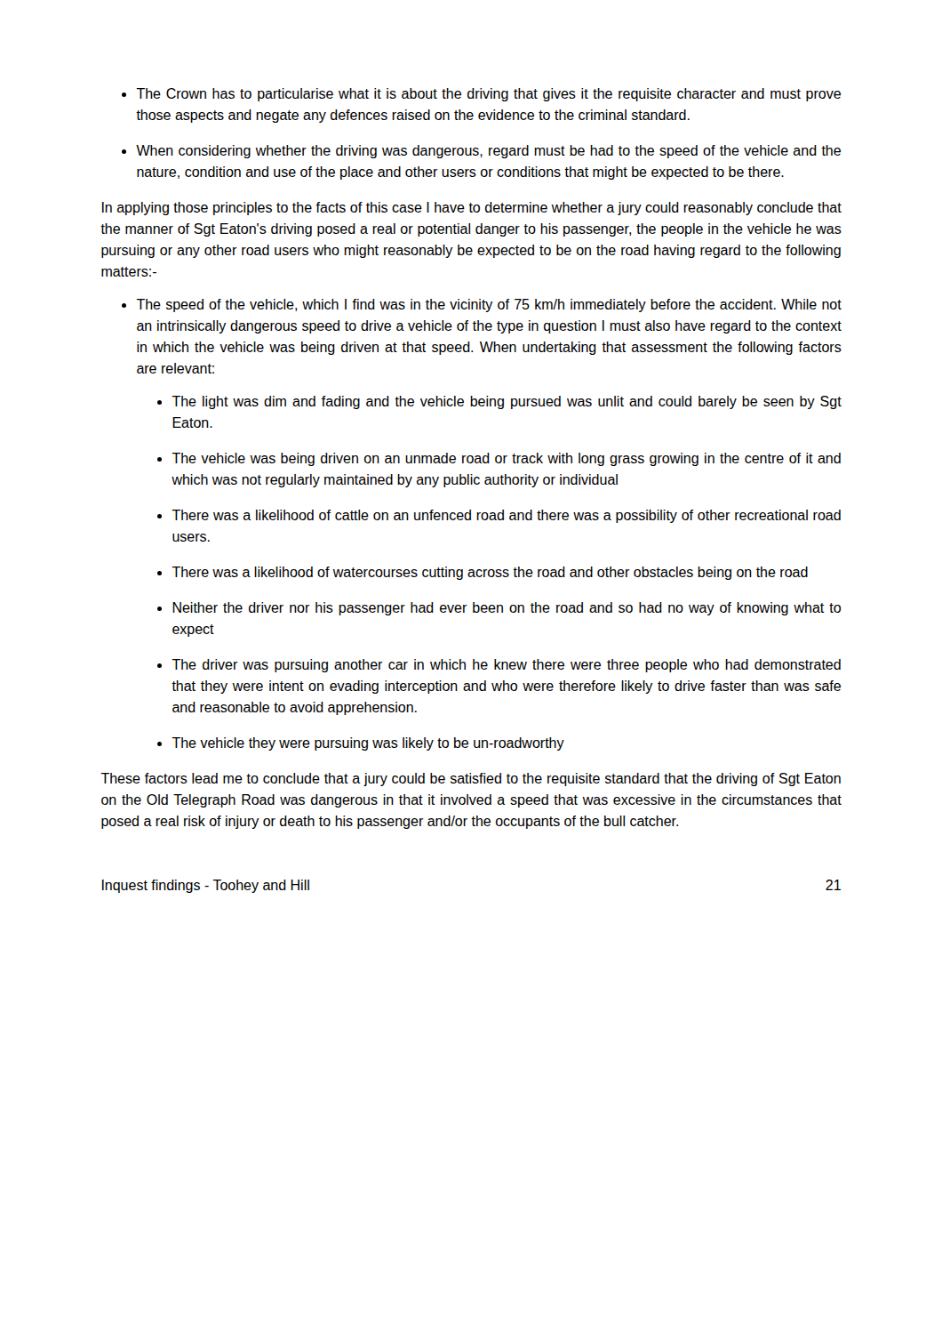The Crown has to particularise what it is about the driving that gives it the requisite character and must prove those aspects and negate any defences raised on the evidence to the criminal standard.
When considering whether the driving was dangerous, regard must be had to the speed of the vehicle and the nature, condition and use of the place and other users or conditions that might be expected to be there.
In applying those principles to the facts of this case I have to determine whether a jury could reasonably conclude that the manner of Sgt Eaton's driving posed a real or potential danger to his passenger, the people in the vehicle he was pursuing or any other road users who might reasonably be expected to be on the road having regard to the following matters:-
The speed of the vehicle, which I find was in the vicinity of 75 km/h immediately before the accident. While not an intrinsically dangerous speed to drive a vehicle of the type in question I must also have regard to the context in which the vehicle was being driven at that speed. When undertaking that assessment the following factors are relevant:
The light was dim and fading and the vehicle being pursued was unlit and could barely be seen by Sgt Eaton.
The vehicle was being driven on an unmade road or track with long grass growing in the centre of it and which was not regularly maintained by any public authority or individual
There was a likelihood of cattle on an unfenced road and there was a possibility of other recreational road users.
There was a likelihood of watercourses cutting across the road and other obstacles being on the road
Neither the driver nor his passenger had ever been on the road and so had no way of knowing what to expect
The driver was pursuing another car in which he knew there were three people who had demonstrated that they were intent on evading interception and who were therefore likely to drive faster than was safe and reasonable to avoid apprehension.
The vehicle they were pursuing was likely to be un-roadworthy
These factors lead me to conclude that a jury could be satisfied to the requisite standard that the driving of Sgt Eaton on the Old Telegraph Road was dangerous in that it involved a speed that was excessive in the circumstances that posed a real risk of injury or death to his passenger and/or the occupants of the bull catcher.
Inquest findings - Toohey and Hill 21